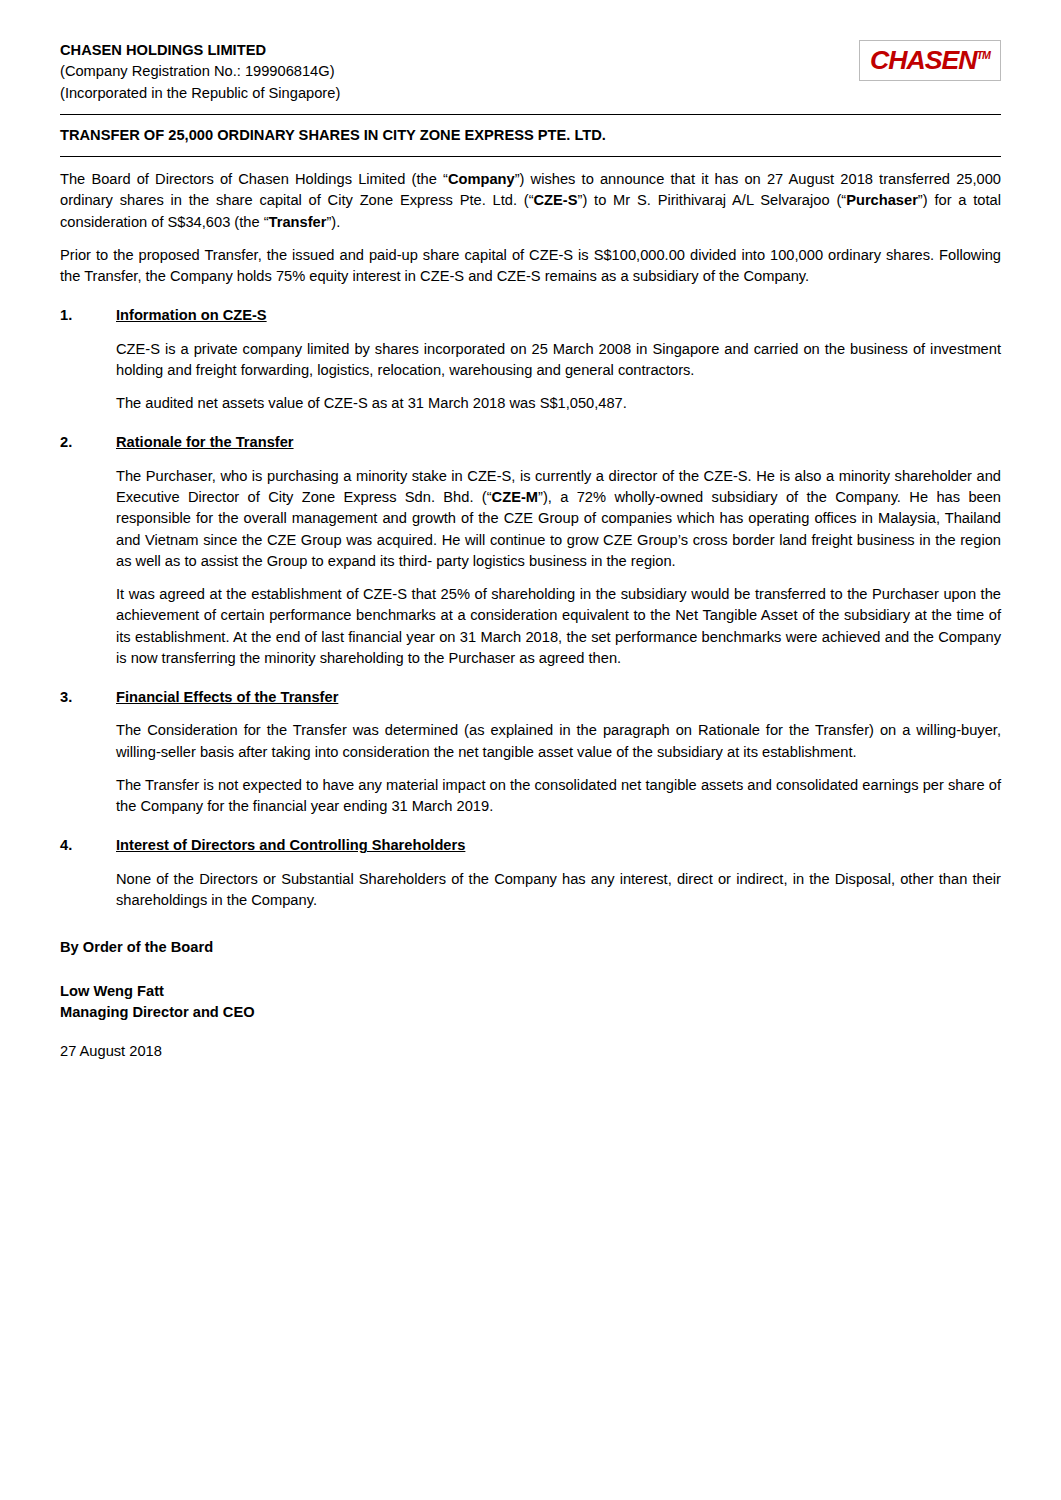CHASEN HOLDINGS LIMITED
(Company Registration No.: 199906814G)
(Incorporated in the Republic of Singapore)
CHASENTM
TRANSFER OF 25,000 ORDINARY SHARES IN CITY ZONE EXPRESS PTE. LTD.
The Board of Directors of Chasen Holdings Limited (the “Company”) wishes to announce that it has on 27 August 2018 transferred 25,000 ordinary shares in the share capital of City Zone Express Pte. Ltd. (“CZE-S”) to Mr S. Pirithivaraj A/L Selvarajoo (“Purchaser”) for a total consideration of S$34,603 (the “Transfer”).
Prior to the proposed Transfer, the issued and paid-up share capital of CZE-S is S$100,000.00 divided into 100,000 ordinary shares. Following the Transfer, the Company holds 75% equity interest in CZE-S and CZE-S remains as a subsidiary of the Company.
Information on CZE-S
CZE-S is a private company limited by shares incorporated on 25 March 2008 in Singapore and carried on the business of investment holding and freight forwarding, logistics, relocation, warehousing and general contractors.
The audited net assets value of CZE-S as at 31 March 2018 was S$1,050,487.
Rationale for the Transfer
The Purchaser, who is purchasing a minority stake in CZE-S, is currently a director of the CZE-S. He is also a minority shareholder and Executive Director of City Zone Express Sdn. Bhd. (“CZE-M”), a 72% wholly-owned subsidiary of the Company. He has been responsible for the overall management and growth of the CZE Group of companies which has operating offices in Malaysia, Thailand and Vietnam since the CZE Group was acquired. He will continue to grow CZE Group’s cross border land freight business in the region as well as to assist the Group to expand its third- party logistics business in the region.
It was agreed at the establishment of CZE-S that 25% of shareholding in the subsidiary would be transferred to the Purchaser upon the achievement of certain performance benchmarks at a consideration equivalent to the Net Tangible Asset of the subsidiary at the time of its establishment. At the end of last financial year on 31 March 2018, the set performance benchmarks were achieved and the Company is now transferring the minority shareholding to the Purchaser as agreed then.
Financial Effects of the Transfer
The Consideration for the Transfer was determined (as explained in the paragraph on Rationale for the Transfer) on a willing-buyer, willing-seller basis after taking into consideration the net tangible asset value of the subsidiary at its establishment.
The Transfer is not expected to have any material impact on the consolidated net tangible assets and consolidated earnings per share of the Company for the financial year ending 31 March 2019.
Interest of Directors and Controlling Shareholders
None of the Directors or Substantial Shareholders of the Company has any interest, direct or indirect, in the Disposal, other than their shareholdings in the Company.
By Order of the Board
Low Weng Fatt
Managing Director and CEO
27 August 2018